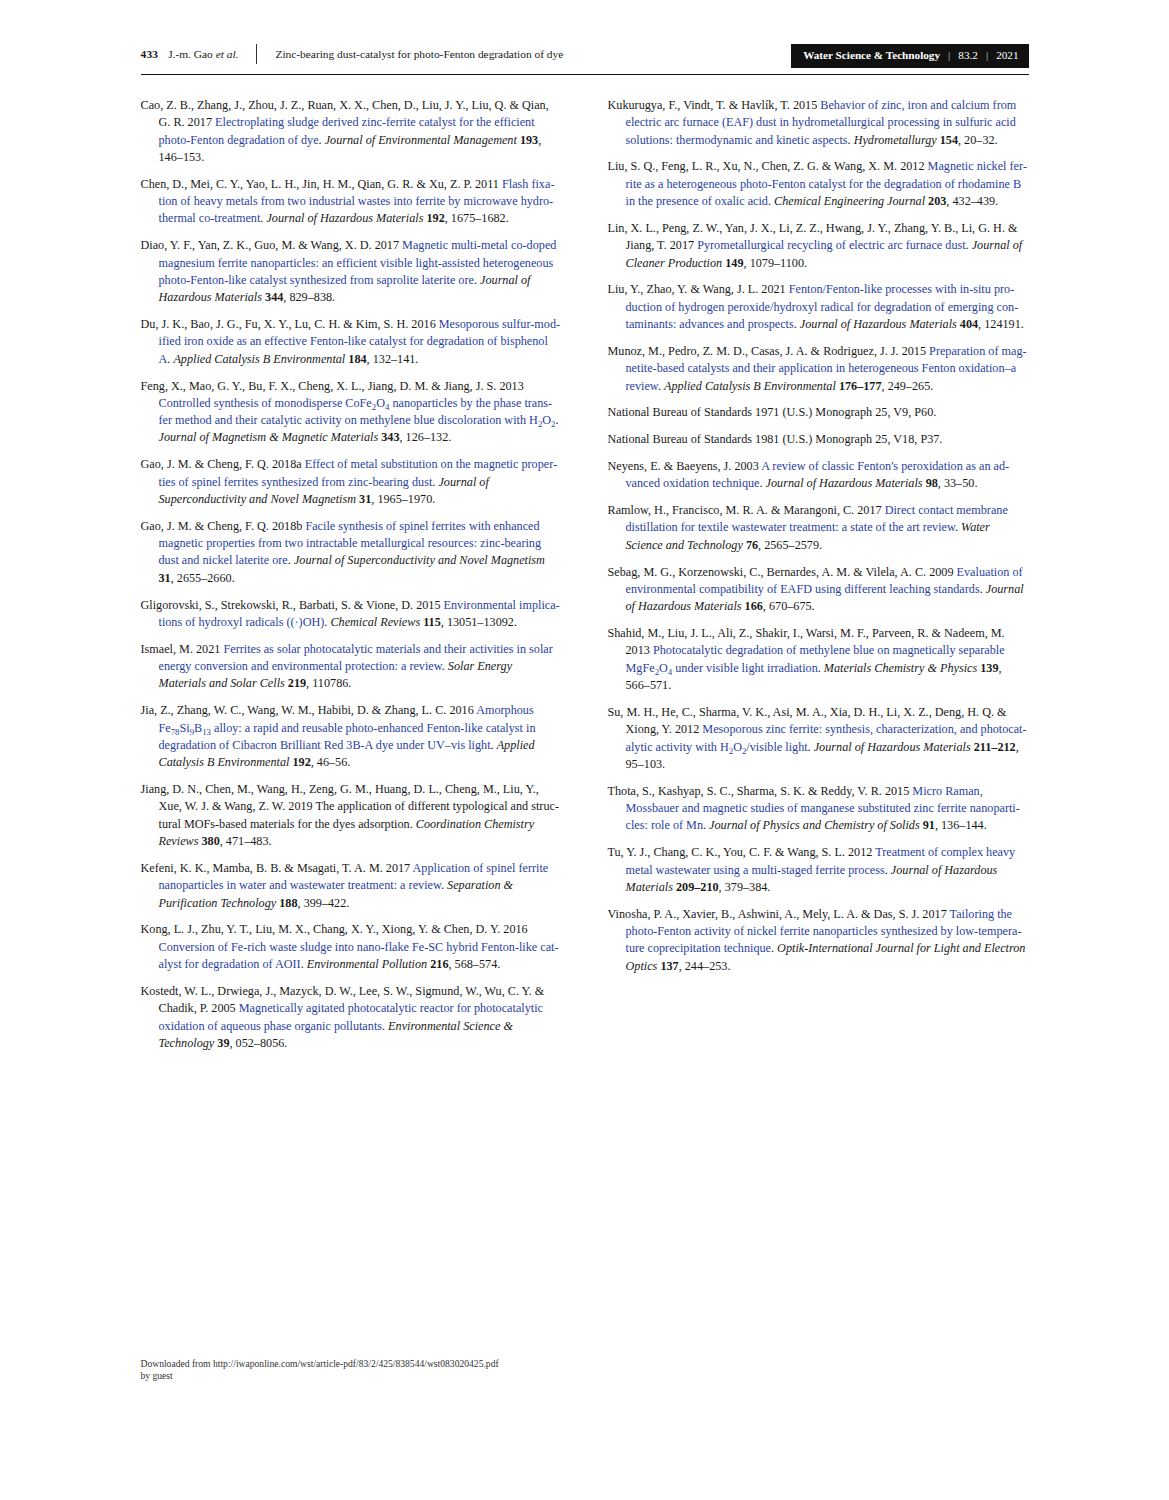433 J.-m. Gao et al. Zinc-bearing dust-catalyst for photo-Fenton degradation of dye
Water Science & Technology|83.2|2021
Cao, Z. B., Zhang, J., Zhou, J. Z., Ruan, X. X., Chen, D., Liu, J. Y., Liu, Q. & Qian, G. R. 2017 Electroplating sludge derived zinc-ferrite catalyst for the efficient photo-Fenton degradation of dye. Journal of Environmental Management 193, 146–153.
Chen, D., Mei, C. Y., Yao, L. H., Jin, H. M., Qian, G. R. & Xu, Z. P. 2011 Flash fixation of heavy metals from two industrial wastes into ferrite by microwave hydrothermal co-treatment. Journal of Hazardous Materials 192, 1675–1682.
Diao, Y. F., Yan, Z. K., Guo, M. & Wang, X. D. 2017 Magnetic multi-metal co-doped magnesium ferrite nanoparticles: an efficient visible light-assisted heterogeneous photo-Fenton-like catalyst synthesized from saprolite laterite ore. Journal of Hazardous Materials 344, 829–838.
Du, J. K., Bao, J. G., Fu, X. Y., Lu, C. H. & Kim, S. H. 2016 Mesoporous sulfur-modified iron oxide as an effective Fenton-like catalyst for degradation of bisphenol A. Applied Catalysis B Environmental 184, 132–141.
Feng, X., Mao, G. Y., Bu, F. X., Cheng, X. L., Jiang, D. M. & Jiang, J. S. 2013 Controlled synthesis of monodisperse CoFe2O4 nanoparticles by the phase transfer method and their catalytic activity on methylene blue discoloration with H2O2. Journal of Magnetism & Magnetic Materials 343, 126–132.
Gao, J. M. & Cheng, F. Q. 2018a Effect of metal substitution on the magnetic properties of spinel ferrites synthesized from zinc-bearing dust. Journal of Superconductivity and Novel Magnetism 31, 1965–1970.
Gao, J. M. & Cheng, F. Q. 2018b Facile synthesis of spinel ferrites with enhanced magnetic properties from two intractable metallurgical resources: zinc-bearing dust and nickel laterite ore. Journal of Superconductivity and Novel Magnetism 31, 2655–2660.
Gligorovski, S., Strekowski, R., Barbati, S. & Vione, D. 2015 Environmental implications of hydroxyl radicals ((·)OH). Chemical Reviews 115, 13051–13092.
Ismael, M. 2021 Ferrites as solar photocatalytic materials and their activities in solar energy conversion and environmental protection: a review. Solar Energy Materials and Solar Cells 219, 110786.
Jia, Z., Zhang, W. C., Wang, W. M., Habibi, D. & Zhang, L. C. 2016 Amorphous Fe78Si9B13 alloy: a rapid and reusable photo-enhanced Fenton-like catalyst in degradation of Cibacron Brilliant Red 3B-A dye under UV–vis light. Applied Catalysis B Environmental 192, 46–56.
Jiang, D. N., Chen, M., Wang, H., Zeng, G. M., Huang, D. L., Cheng, M., Liu, Y., Xue, W. J. & Wang, Z. W. 2019 The application of different typological and structural MOFs-based materials for the dyes adsorption. Coordination Chemistry Reviews 380, 471–483.
Kefeni, K. K., Mamba, B. B. & Msagati, T. A. M. 2017 Application of spinel ferrite nanoparticles in water and wastewater treatment: a review. Separation & Purification Technology 188, 399–422.
Kong, L. J., Zhu, Y. T., Liu, M. X., Chang, X. Y., Xiong, Y. & Chen, D. Y. 2016 Conversion of Fe-rich waste sludge into nano-flake Fe-SC hybrid Fenton-like catalyst for degradation of AOII. Environmental Pollution 216, 568–574.
Kostedt, W. L., Drwiega, J., Mazyck, D. W., Lee, S. W., Sigmund, W., Wu, C. Y. & Chadik, P. 2005 Magnetically agitated photocatalytic reactor for photocatalytic oxidation of aqueous phase organic pollutants. Environmental Science & Technology 39, 052–8056.
Kukurugya, F., Vindt, T. & Havlík, T. 2015 Behavior of zinc, iron and calcium from electric arc furnace (EAF) dust in hydrometallurgical processing in sulfuric acid solutions: thermodynamic and kinetic aspects. Hydrometallurgy 154, 20–32.
Liu, S. Q., Feng, L. R., Xu, N., Chen, Z. G. & Wang, X. M. 2012 Magnetic nickel ferrite as a heterogeneous photo-Fenton catalyst for the degradation of rhodamine B in the presence of oxalic acid. Chemical Engineering Journal 203, 432–439.
Lin, X. L., Peng, Z. W., Yan, J. X., Li, Z. Z., Hwang, J. Y., Zhang, Y. B., Li, G. H. & Jiang, T. 2017 Pyrometallurgical recycling of electric arc furnace dust. Journal of Cleaner Production 149, 1079–1100.
Liu, Y., Zhao, Y. & Wang, J. L. 2021 Fenton/Fenton-like processes with in-situ production of hydrogen peroxide/hydroxyl radical for degradation of emerging contaminants: advances and prospects. Journal of Hazardous Materials 404, 124191.
Munoz, M., Pedro, Z. M. D., Casas, J. A. & Rodriguez, J. J. 2015 Preparation of magnetite-based catalysts and their application in heterogeneous Fenton oxidation–a review. Applied Catalysis B Environmental 176–177, 249–265.
National Bureau of Standards 1971 (U.S.) Monograph 25, V9, P60.
National Bureau of Standards 1981 (U.S.) Monograph 25, V18, P37.
Neyens, E. & Baeyens, J. 2003 A review of classic Fenton's peroxidation as an advanced oxidation technique. Journal of Hazardous Materials 98, 33–50.
Ramlow, H., Francisco, M. R. A. & Marangoni, C. 2017 Direct contact membrane distillation for textile wastewater treatment: a state of the art review. Water Science and Technology 76, 2565–2579.
Sebag, M. G., Korzenowski, C., Bernardes, A. M. & Vilela, A. C. 2009 Evaluation of environmental compatibility of EAFD using different leaching standards. Journal of Hazardous Materials 166, 670–675.
Shahid, M., Liu, J. L., Ali, Z., Shakir, I., Warsi, M. F., Parveen, R. & Nadeem, M. 2013 Photocatalytic degradation of methylene blue on magnetically separable MgFe2O4 under visible light irradiation. Materials Chemistry & Physics 139, 566–571.
Su, M. H., He, C., Sharma, V. K., Asi, M. A., Xia, D. H., Li, X. Z., Deng, H. Q. & Xiong, Y. 2012 Mesoporous zinc ferrite: synthesis, characterization, and photocatalytic activity with H2O2/visible light. Journal of Hazardous Materials 211–212, 95–103.
Thota, S., Kashyap, S. C., Sharma, S. K. & Reddy, V. R. 2015 Micro Raman, Mossbauer and magnetic studies of manganese substituted zinc ferrite nanoparticles: role of Mn. Journal of Physics and Chemistry of Solids 91, 136–144.
Tu, Y. J., Chang, C. K., You, C. F. & Wang, S. L. 2012 Treatment of complex heavy metal wastewater using a multi-staged ferrite process. Journal of Hazardous Materials 209–210, 379–384.
Vinosha, P. A., Xavier, B., Ashwini, A., Mely, L. A. & Das, S. J. 2017 Tailoring the photo-Fenton activity of nickel ferrite nanoparticles synthesized by low-temperature coprecipitation technique. Optik-International Journal for Light and Electron Optics 137, 244–253.
Downloaded from http://iwaponline.com/wst/article-pdf/83/2/425/838544/wst083020425.pdf
by guest